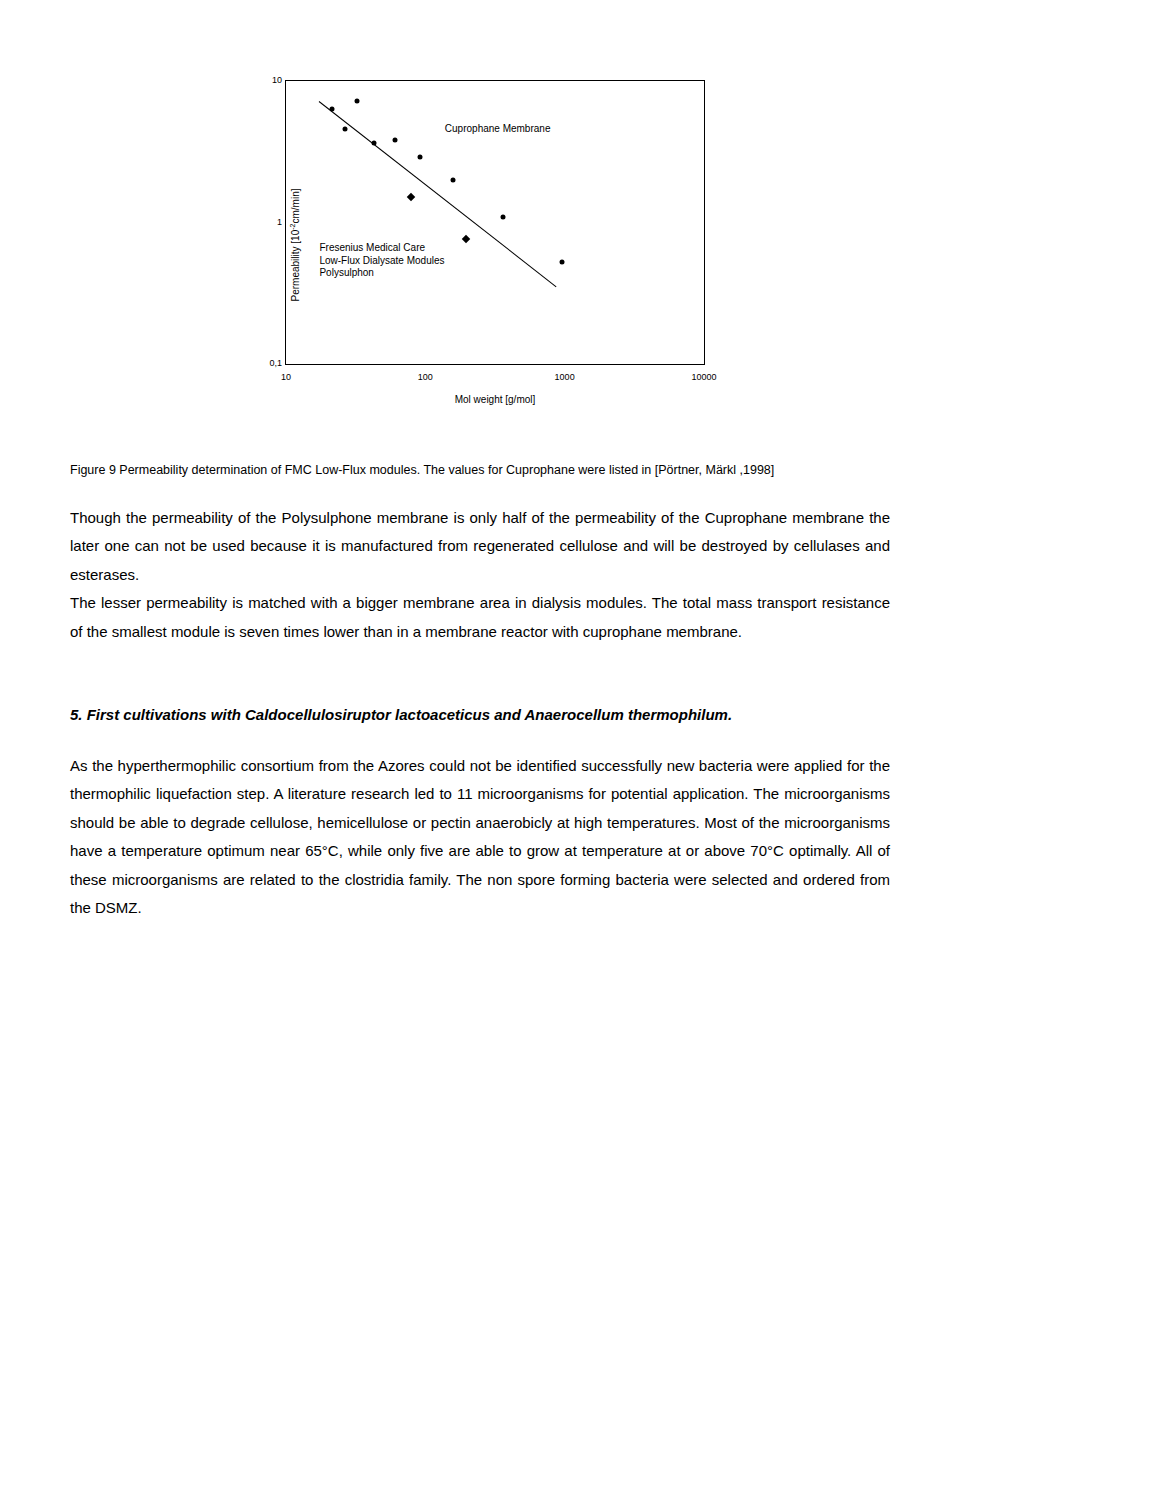Permeability [10-2cm/min]
10
1
0,1
10
100
1000
10000
Mol weight [g/mol]
Cuprophane Membrane
Fresenius Medical Care
Low-Flux Dialysate Modules
Polysulphon
Figure 9 Permeability determination of FMC Low‑Flux modules. The values for Cuprophane were listed in [Pörtner, Märkl ,1998]
Though the permeability of the Polysulphone membrane is only half of the permeability of the Cuprophane membrane the later one can not be used because it is manufactured from regenerated cellulose and will be destroyed by cellulases and esterases.
The lesser permeability is matched with a bigger membrane area in dialysis modules. The total mass transport resistance of the smallest module is seven times lower than in a membrane reactor with cuprophane membrane.
5. First cultivations with Caldocellulosiruptor lactoaceticus and Anaerocellum thermophilum.
As the hyperthermophilic consortium from the Azores could not be identified successfully new bacteria were applied for the thermophilic liquefaction step. A literature research led to 11 microorganisms for potential application. The microorganisms should be able to degrade cellulose, hemicellulose or pectin anaerobicly at high temperatures. Most of the microorganisms have a temperature optimum near 65°C, while only five are able to grow at temperature at or above 70°C optimally. All of these microorganisms are related to the clostridia family. The non spore forming bacteria were selected and ordered from the DSMZ.